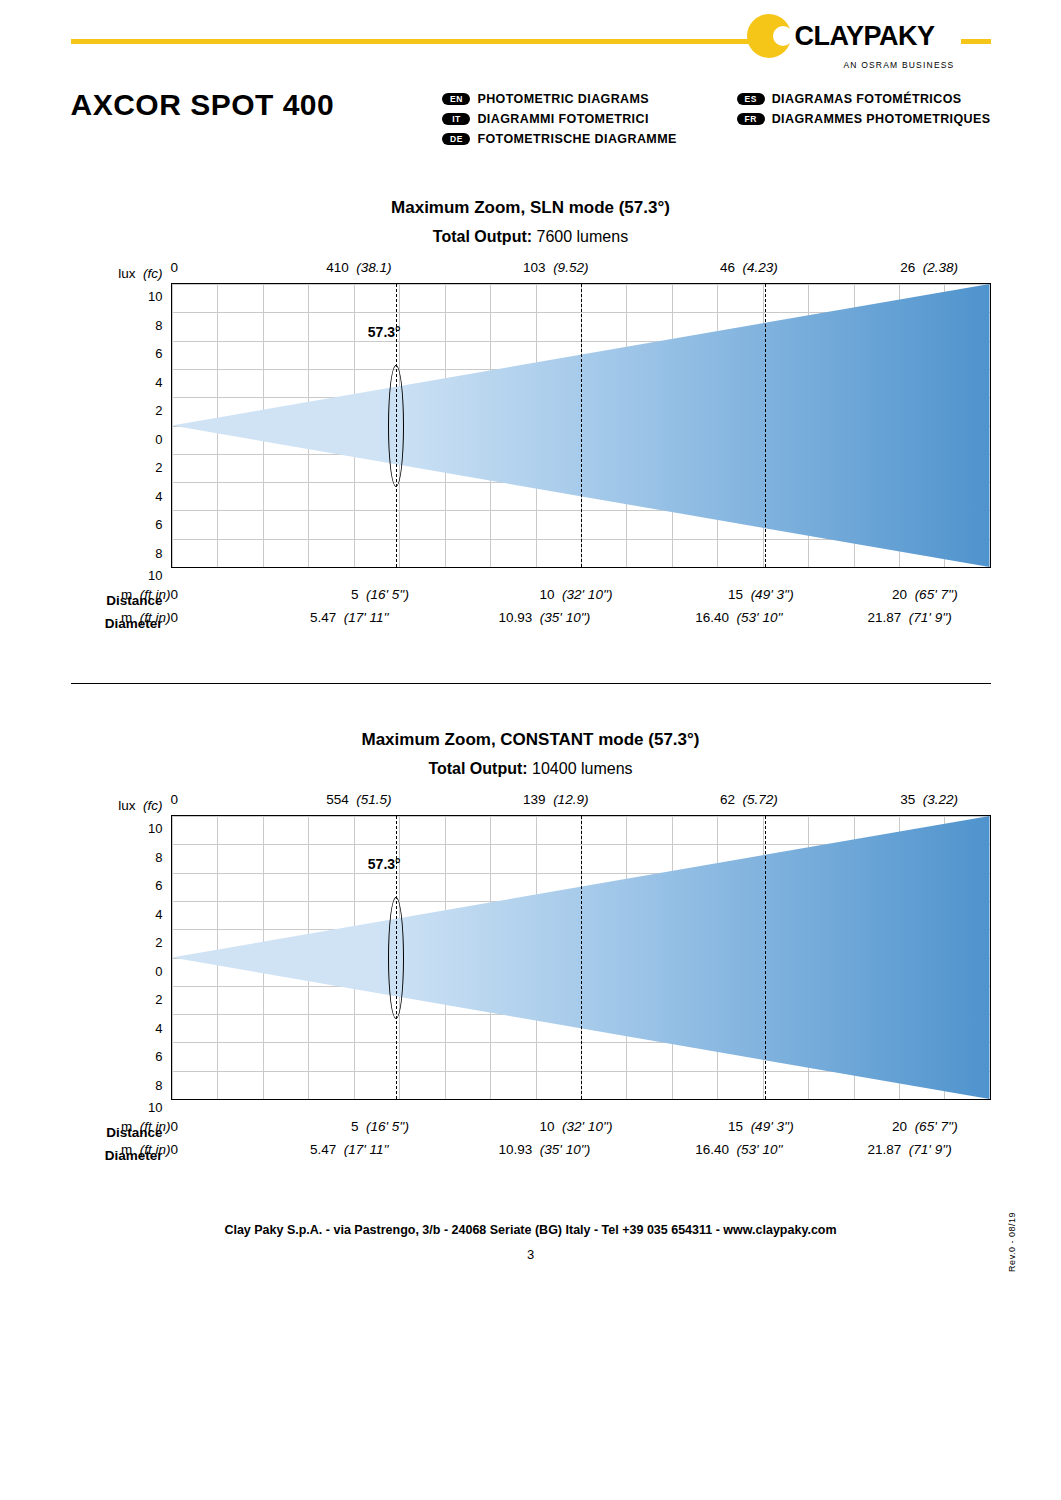CLAYPAKY
AN OSRAM BUSINESS
AXCOR SPOT 400
ENPHOTOMETRIC DIAGRAMS
ITDIAGRAMMI FOTOMETRICI
DEFOTOMETRISCHE DIAGRAMME
ESDIAGRAMAS FOTOMÉTRICOS
FRDIAGRAMMES PHOTOMETRIQUES
Maximum Zoom, SLN mode (57.3°)
Total Output: 7600 lumens
lux (fc)
0 410 (38.1) 103 (9.52) 46 (4.23) 26 (2.38)
10
8
6
4
2
0
2
4
6
8
57.3°
10
Distance
m (ft in) 0 5 (16' 5'') 10 (32' 10'') 15 (49' 3'') 20 (65' 7'')
Diameter
m (ft in) 0 5.47 (17' 11'' 10.93 (35' 10'') 16.40 (53' 10'' 21.87 (71' 9'')
Maximum Zoom, CONSTANT mode (57.3°)
Total Output: 10400 lumens
lux (fc)
0 554 (51.5) 139 (12.9) 62 (5.72) 35 (3.22)
10
8
6
4
2
0
2
4
6
8
57.3°
10
Distance
m (ft in) 0 5 (16' 5'') 10 (32' 10'') 15 (49' 3'') 20 (65' 7'')
Diameter
m (ft in) 0 5.47 (17' 11'' 10.93 (35' 10'') 16.40 (53' 10'' 21.87 (71' 9'')
Rev.0 - 08/19
Clay Paky S.p.A. - via Pastrengo, 3/b - 24068 Seriate (BG) Italy - Tel +39 035 654311 - www.claypaky.com
3